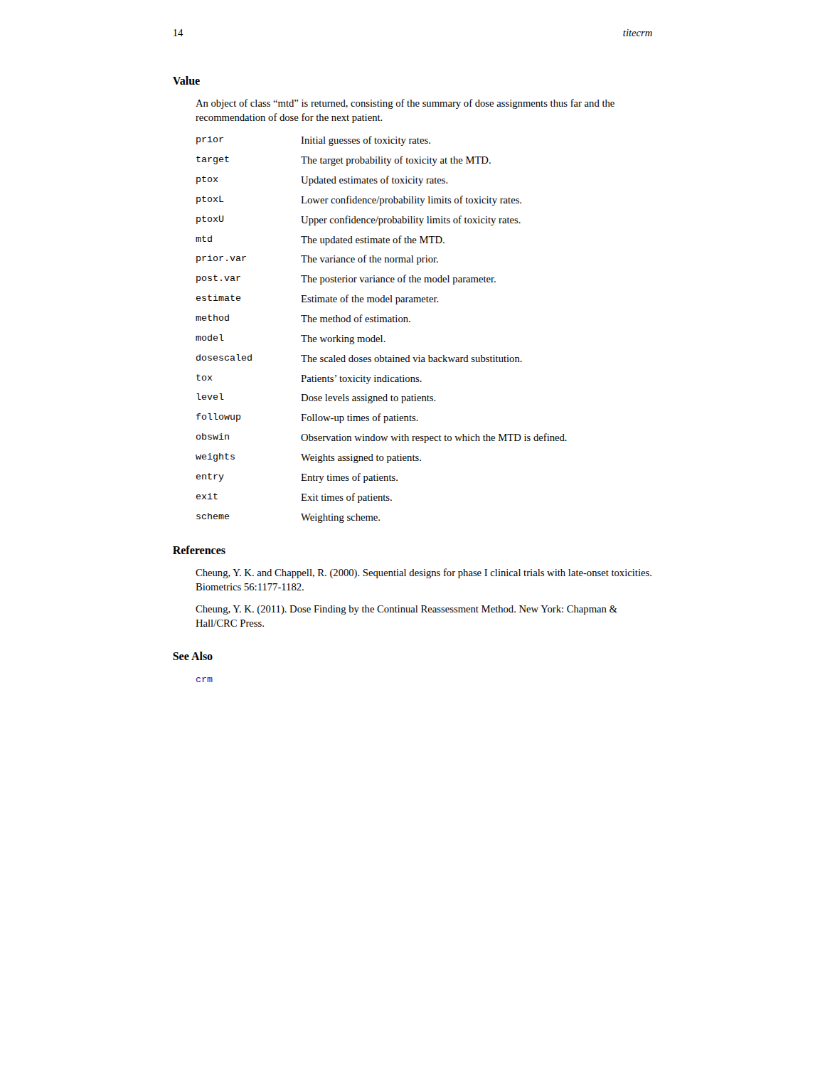14 titecrm
Value
An object of class “mtd” is returned, consisting of the summary of dose assignments thus far and the recommendation of dose for the next patient.
prior
Initial guesses of toxicity rates.
target
The target probability of toxicity at the MTD.
ptox
Updated estimates of toxicity rates.
ptoxL
Lower confidence/probability limits of toxicity rates.
ptoxU
Upper confidence/probability limits of toxicity rates.
mtd
The updated estimate of the MTD.
prior.var
The variance of the normal prior.
post.var
The posterior variance of the model parameter.
estimate
Estimate of the model parameter.
method
The method of estimation.
model
The working model.
dosescaled
The scaled doses obtained via backward substitution.
tox
Patients’ toxicity indications.
level
Dose levels assigned to patients.
followup
Follow-up times of patients.
obswin
Observation window with respect to which the MTD is defined.
weights
Weights assigned to patients.
entry
Entry times of patients.
exit
Exit times of patients.
scheme
Weighting scheme.
References
Cheung, Y. K. and Chappell, R. (2000). Sequential designs for phase I clinical trials with late-onset toxicities. Biometrics 56:1177-1182.
Cheung, Y. K. (2011). Dose Finding by the Continual Reassessment Method. New York: Chapman & Hall/CRC Press.
See Also
crm